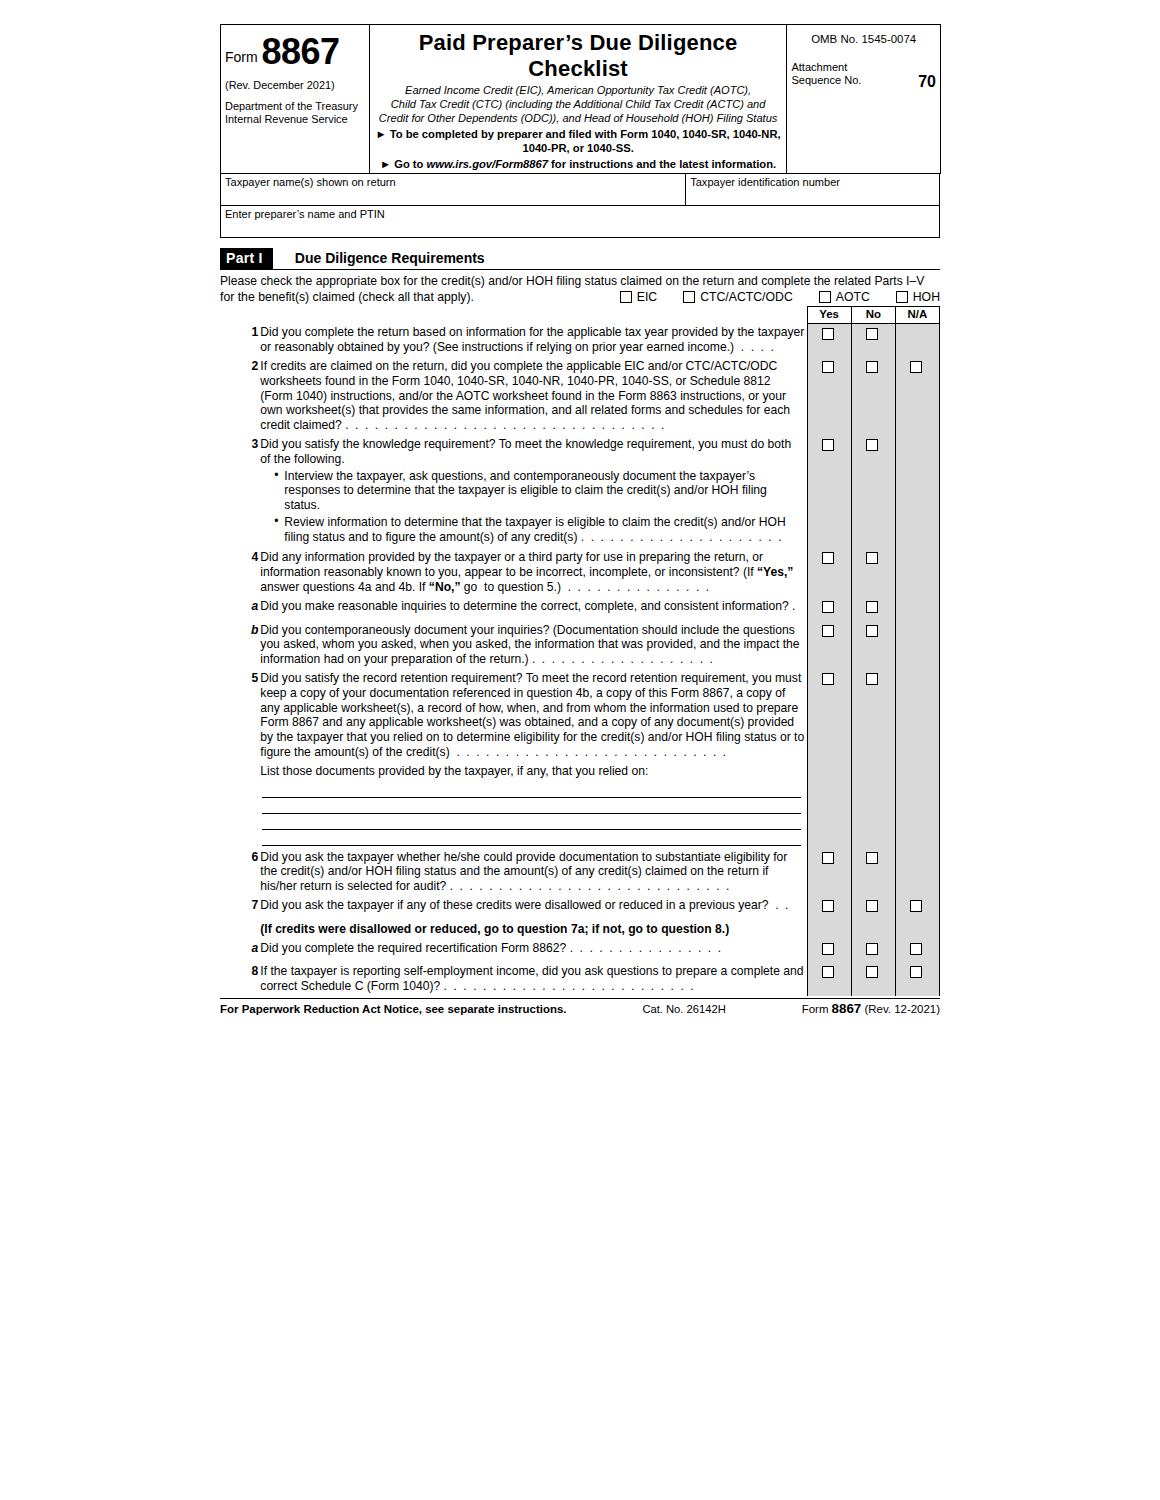| Form 8867 (Rev. December 2021) Department of the Treasury Internal Revenue Service | Paid Preparer’s Due Diligence Checklist Earned Income Credit (EIC), American Opportunity Tax Credit (AOTC), Child Tax Credit (CTC) (including the Additional Child Tax Credit (ACTC) and Credit for Other Dependents (ODC)), and Head of Household (HOH) Filing Status ► To be completed by preparer and filed with Form 1040, 1040-SR, 1040-NR, 1040-PR, or 1040-SS. ► Go to www.irs.gov/Form8867 for instructions and the latest information. | OMB No. 1545-0074 Attachment Sequence No. 70 |
| Taxpayer name(s) shown on return | Taxpayer identification number |
Enter preparer’s name and PTIN
Part I
Due Diligence Requirements
Please check the appropriate box for the credit(s) and/or HOH filing status claimed on the return and complete the related Parts I–V
for the benefit(s) claimed (check all that apply).
EIC
CTC/ACTC/ODC
AOTC
HOH
| | | Yes | No | N/A |
| 1 | Did you complete the return based on information for the applicable tax year provided by the taxpayer or reasonably obtained by you? (See instructions if relying on prior year earned income.) . . . . | | | |
| 2 | If credits are claimed on the return, did you complete the applicable EIC and/or CTC/ACTC/ODC worksheets found in the Form 1040, 1040-SR, 1040-NR, 1040-PR, 1040-SS, or Schedule 8812 (Form 1040) instructions, and/or the AOTC worksheet found in the Form 8863 instructions, or your own worksheet(s) that provides the same information, and all related forms and schedules for each credit claimed? . . . . . . . . . . . . . . . . . . . . . . . . . . . . . . . . . | | | |
| 3 | Did you satisfy the knowledge requirement? To meet the knowledge requirement, you must do both of the following. Interview the taxpayer, ask questions, and contemporaneously document the taxpayer’s responses to determine that the taxpayer is eligible to claim the credit(s) and/or HOH filing status. Review information to determine that the taxpayer is eligible to claim the credit(s) and/or HOH filing status and to figure the amount(s) of any credit(s) . . . . . . . . . . . . . . . . . . . . . | | | |
| 4 | Did any information provided by the taxpayer or a third party for use in preparing the return, or information reasonably known to you, appear to be incorrect, incomplete, or inconsistent? (If “Yes,” answer questions 4a and 4b. If “No,” go to question 5.) . . . . . . . . . . . . . . . | | | |
| a | Did you make reasonable inquiries to determine the correct, complete, and consistent information? . | | | |
| b | Did you contemporaneously document your inquiries? (Documentation should include the questions you asked, whom you asked, when you asked, the information that was provided, and the impact the information had on your preparation of the return.) . . . . . . . . . . . . . . . . . . . | | | |
| 5 | Did you satisfy the record retention requirement? To meet the record retention requirement, you must keep a copy of your documentation referenced in question 4b, a copy of this Form 8867, a copy of any applicable worksheet(s), a record of how, when, and from whom the information used to prepare Form 8867 and any applicable worksheet(s) was obtained, and a copy of any document(s) provided by the taxpayer that you relied on to determine eligibility for the credit(s) and/or HOH filing status or to figure the amount(s) of the credit(s) . . . . . . . . . . . . . . . . . . . . . . . . . . . . | | | |
| | List those documents provided by the taxpayer, if any, that you relied on: | | | |
| 6 | Did you ask the taxpayer whether he/she could provide documentation to substantiate eligibility for the credit(s) and/or HOH filing status and the amount(s) of any credit(s) claimed on the return if his/her return is selected for audit? . . . . . . . . . . . . . . . . . . . . . . . . . . . . . | | | |
| 7 | Did you ask the taxpayer if any of these credits were disallowed or reduced in a previous year? . . | | | |
| | (If credits were disallowed or reduced, go to question 7a; if not, go to question 8.) | | | |
| a | Did you complete the required recertification Form 8862? . . . . . . . . . . . . . . . . | | | |
| 8 | If the taxpayer is reporting self-employment income, did you ask questions to prepare a complete and correct Schedule C (Form 1040)? . . . . . . . . . . . . . . . . . . . . . . . . . . | | | |
For Paperwork Reduction Act Notice, see separate instructions.
Cat. No. 26142H
Form 8867 (Rev. 12-2021)